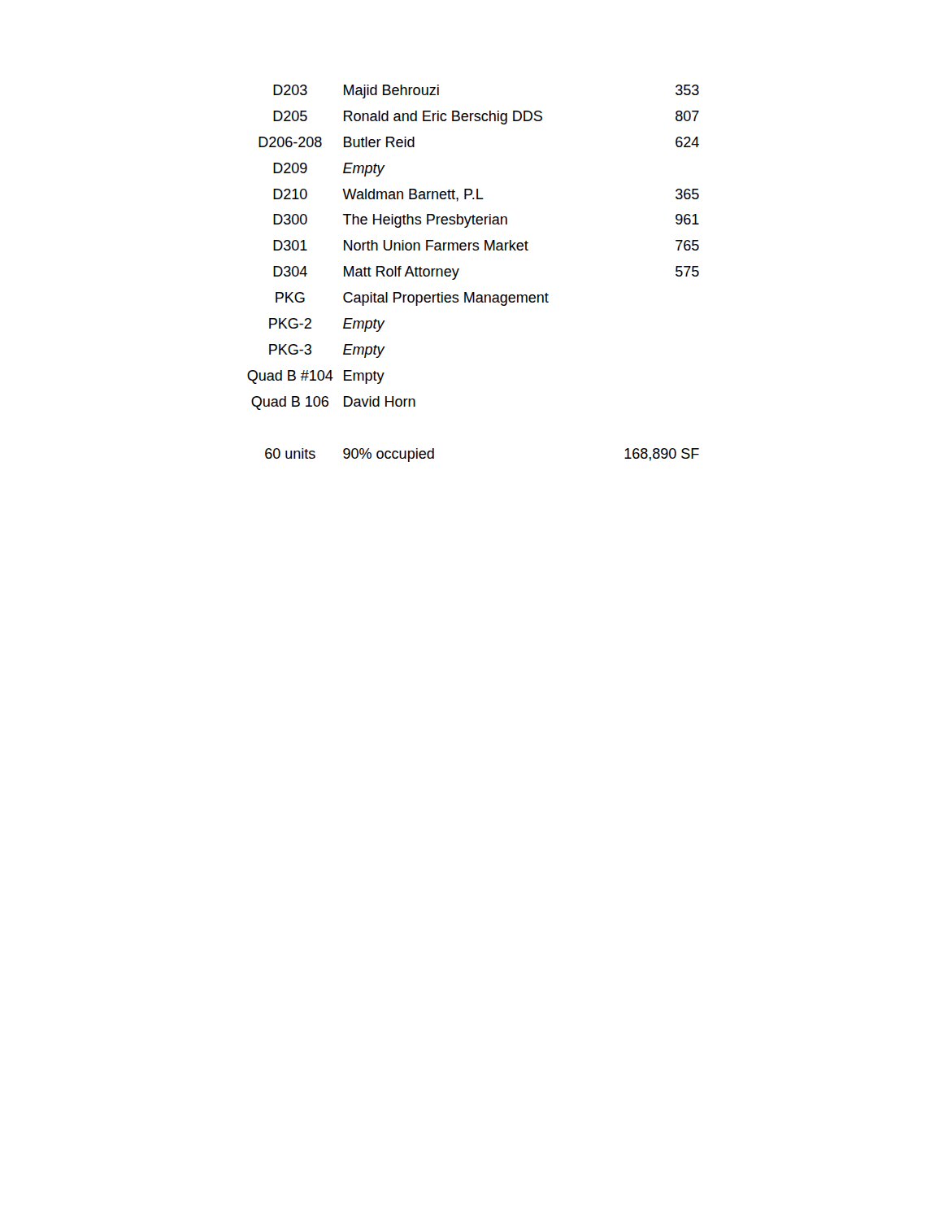| D203 | Majid Behrouzi | 353 |
| D205 | Ronald and Eric Berschig DDS | 807 |
| D206-208 | Butler Reid | 624 |
| D209 | Empty | |
| D210 | Waldman Barnett, P.L | 365 |
| D300 | The Heigths Presbyterian | 961 |
| D301 | North Union Farmers Market | 765 |
| D304 | Matt Rolf Attorney | 575 |
| PKG | Capital Properties Management | |
| PKG-2 | Empty | |
| PKG-3 | Empty | |
| Quad B #104 | Empty | |
| Quad B 106 | David Horn | |
| 60 units | 90% occupied | 168,890 SF |